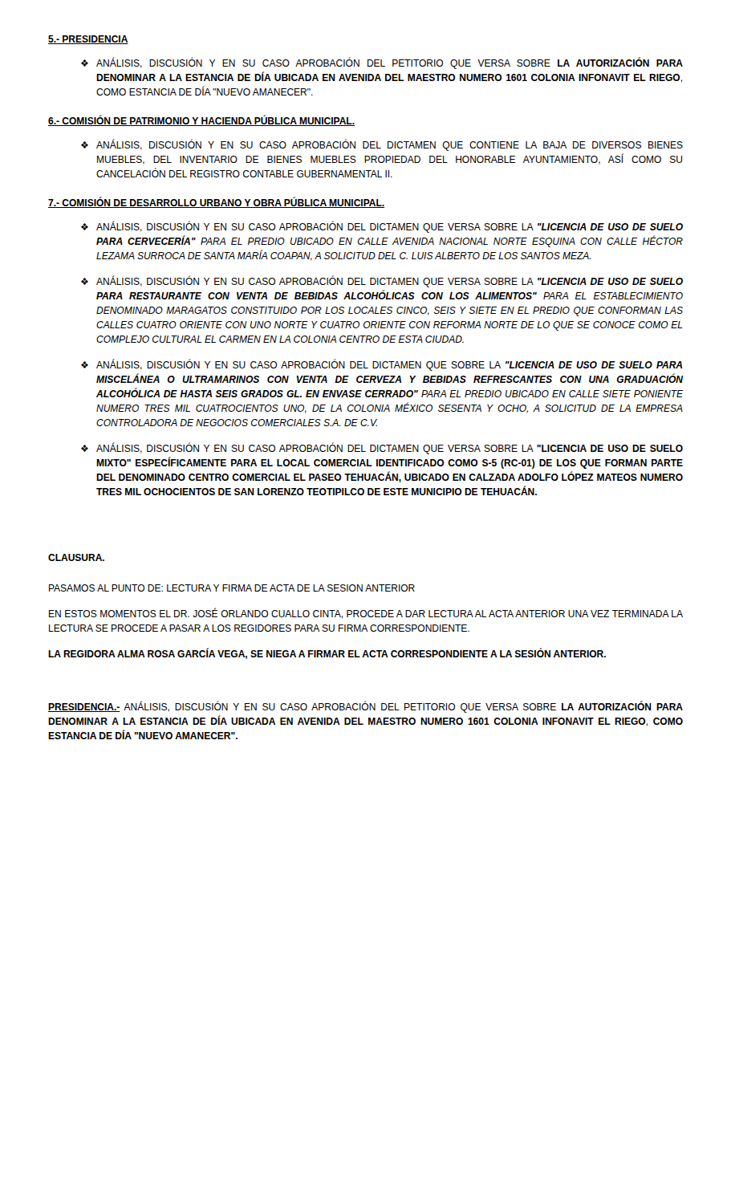5.- PRESIDENCIA
ANÁLISIS, DISCUSIÓN Y EN SU CASO APROBACIÓN DEL PETITORIO QUE VERSA SOBRE LA AUTORIZACIÓN PARA DENOMINAR A LA ESTANCIA DE DÍA UBICADA EN AVENIDA DEL MAESTRO NUMERO 1601 COLONIA INFONAVIT EL RIEGO, COMO ESTANCIA DE DÍA "NUEVO AMANECER".
6.- COMISIÓN DE PATRIMONIO Y HACIENDA PÚBLICA MUNICIPAL.
ANÁLISIS, DISCUSIÓN Y EN SU CASO APROBACIÓN DEL DICTAMEN QUE CONTIENE LA BAJA DE DIVERSOS BIENES MUEBLES, DEL INVENTARIO DE BIENES MUEBLES PROPIEDAD DEL HONORABLE AYUNTAMIENTO, ASÍ COMO SU CANCELACIÓN DEL REGISTRO CONTABLE GUBERNAMENTAL II.
7.- COMISIÓN DE DESARROLLO URBANO Y OBRA PÚBLICA MUNICIPAL.
ANÁLISIS, DISCUSIÓN Y EN SU CASO APROBACIÓN DEL DICTAMEN QUE VERSA SOBRE LA "LICENCIA DE USO DE SUELO PARA CERVECERÍA" PARA EL PREDIO UBICADO EN CALLE AVENIDA NACIONAL NORTE ESQUINA CON CALLE HÉCTOR LEZAMA SURROCA DE SANTA MARÍA COAPAN, A SOLICITUD DEL C. LUIS ALBERTO DE LOS SANTOS MEZA.
ANÁLISIS, DISCUSIÓN Y EN SU CASO APROBACIÓN DEL DICTAMEN QUE VERSA SOBRE LA "LICENCIA DE USO DE SUELO PARA RESTAURANTE CON VENTA DE BEBIDAS ALCOHÓLICAS CON LOS ALIMENTOS" PARA EL ESTABLECIMIENTO DENOMINADO MARAGATOS CONSTITUIDO POR LOS LOCALES CINCO, SEIS Y SIETE EN EL PREDIO QUE CONFORMAN LAS CALLES CUATRO ORIENTE CON UNO NORTE Y CUATRO ORIENTE CON REFORMA NORTE DE LO QUE SE CONOCE COMO EL COMPLEJO CULTURAL EL CARMEN EN LA COLONIA CENTRO DE ESTA CIUDAD.
ANÁLISIS, DISCUSIÓN Y EN SU CASO APROBACIÓN DEL DICTAMEN QUE SOBRE LA "LICENCIA DE USO DE SUELO PARA MISCELÁNEA O ULTRAMARINOS CON VENTA DE CERVEZA Y BEBIDAS REFRESCANTES CON UNA GRADUACIÓN ALCOHÓLICA DE HASTA SEIS GRADOS GL. EN ENVASE CERRADO" PARA EL PREDIO UBICADO EN CALLE SIETE PONIENTE NUMERO TRES MIL CUATROCIENTOS UNO, DE LA COLONIA MÉXICO SESENTA Y OCHO, A SOLICITUD DE LA EMPRESA CONTROLADORA DE NEGOCIOS COMERCIALES S.A. DE C.V.
ANÁLISIS, DISCUSIÓN Y EN SU CASO APROBACIÓN DEL DICTAMEN QUE VERSA SOBRE LA "LICENCIA DE USO DE SUELO MIXTO" ESPECÍFICAMENTE PARA EL LOCAL COMERCIAL IDENTIFICADO COMO S-5 (RC-01) DE LOS QUE FORMAN PARTE DEL DENOMINADO CENTRO COMERCIAL EL PASEO TEHUACÁN, UBICADO EN CALZADA ADOLFO LÓPEZ MATEOS NUMERO TRES MIL OCHOCIENTOS DE SAN LORENZO TEOTIPILCO DE ESTE MUNICIPIO DE TEHUACÁN.
CLAUSURA.
PASAMOS AL PUNTO DE: LECTURA Y FIRMA DE ACTA DE LA SESION ANTERIOR
EN ESTOS MOMENTOS EL DR. JOSÉ ORLANDO CUALLO CINTA, PROCEDE A DAR LECTURA AL ACTA ANTERIOR UNA VEZ TERMINADA LA LECTURA SE PROCEDE A PASAR A LOS REGIDORES PARA SU FIRMA CORRESPONDIENTE.
LA REGIDORA ALMA ROSA GARCÍA VEGA, SE NIEGA A FIRMAR EL ACTA CORRESPONDIENTE A LA SESIÓN ANTERIOR.
PRESIDENCIA.- ANÁLISIS, DISCUSIÓN Y EN SU CASO APROBACIÓN DEL PETITORIO QUE VERSA SOBRE LA AUTORIZACIÓN PARA DENOMINAR A LA ESTANCIA DE DÍA UBICADA EN AVENIDA DEL MAESTRO NUMERO 1601 COLONIA INFONAVIT EL RIEGO, COMO ESTANCIA DE DÍA "NUEVO AMANECER".